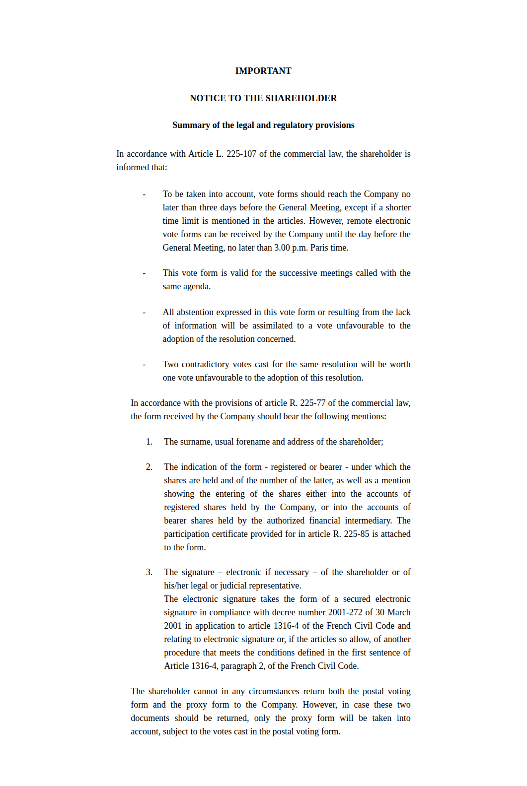IMPORTANT
NOTICE TO THE SHAREHOLDER
Summary of the legal and regulatory provisions
In accordance with Article L. 225-107 of the commercial law, the shareholder is informed that:
To be taken into account, vote forms should reach the Company no later than three days before the General Meeting, except if a shorter time limit is mentioned in the articles. However, remote electronic vote forms can be received by the Company until the day before the General Meeting, no later than 3.00 p.m. Paris time.
This vote form is valid for the successive meetings called with the same agenda.
All abstention expressed in this vote form or resulting from the lack of information will be assimilated to a vote unfavourable to the adoption of the resolution concerned.
Two contradictory votes cast for the same resolution will be worth one vote unfavourable to the adoption of this resolution.
In accordance with the provisions of article R. 225-77 of the commercial law, the form received by the Company should bear the following mentions:
The surname, usual forename and address of the shareholder;
The indication of the form - registered or bearer - under which the shares are held and of the number of the latter, as well as a mention showing the entering of the shares either into the accounts of registered shares held by the Company, or into the accounts of bearer shares held by the authorized financial intermediary. The participation certificate provided for in article R. 225-85 is attached to the form.
The signature – electronic if necessary – of the shareholder or of his/her legal or judicial representative.
The electronic signature takes the form of a secured electronic signature in compliance with decree number 2001-272 of 30 March 2001 in application to article 1316-4 of the French Civil Code and relating to electronic signature or, if the articles so allow, of another procedure that meets the conditions defined in the first sentence of Article 1316-4, paragraph 2, of the French Civil Code.
The shareholder cannot in any circumstances return both the postal voting form and the proxy form to the Company. However, in case these two documents should be returned, only the proxy form will be taken into account, subject to the votes cast in the postal voting form.